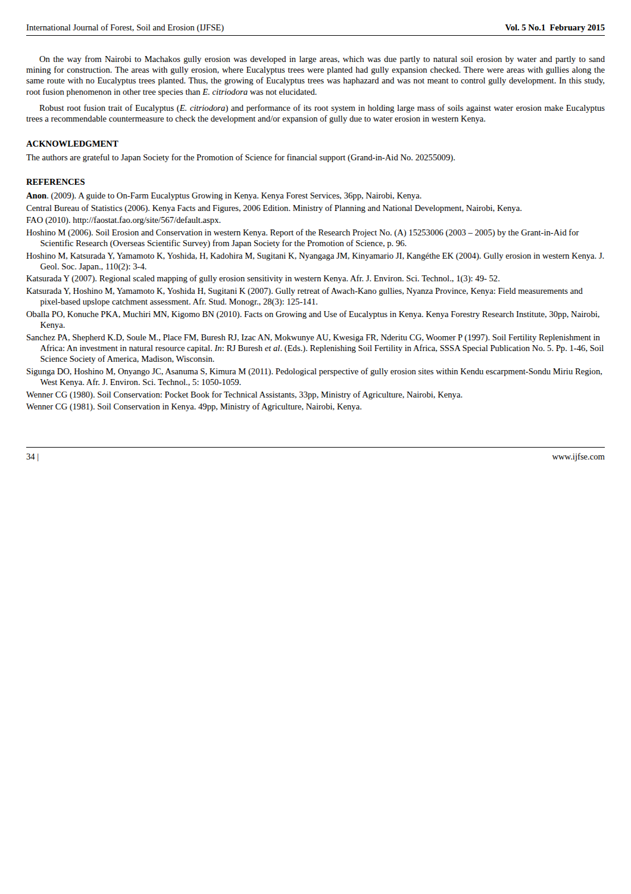International Journal of Forest, Soil and Erosion (IJFSE) Vol. 5 No.1 February 2015
On the way from Nairobi to Machakos gully erosion was developed in large areas, which was due partly to natural soil erosion by water and partly to sand mining for construction. The areas with gully erosion, where Eucalyptus trees were planted had gully expansion checked. There were areas with gullies along the same route with no Eucalyptus trees planted. Thus, the growing of Eucalyptus trees was haphazard and was not meant to control gully development. In this study, root fusion phenomenon in other tree species than E. citriodora was not elucidated.
Robust root fusion trait of Eucalyptus (E. citriodora) and performance of its root system in holding large mass of soils against water erosion make Eucalyptus trees a recommendable countermeasure to check the development and/or expansion of gully due to water erosion in western Kenya.
Acknowledgment
The authors are grateful to Japan Society for the Promotion of Science for financial support (Grand-in-Aid No. 20255009).
References
Anon. (2009). A guide to On-Farm Eucalyptus Growing in Kenya. Kenya Forest Services, 36pp, Nairobi, Kenya.
Central Bureau of Statistics (2006). Kenya Facts and Figures, 2006 Edition. Ministry of Planning and National Development, Nairobi, Kenya.
FAO (2010). http://faostat.fao.org/site/567/default.aspx.
Hoshino M (2006). Soil Erosion and Conservation in western Kenya. Report of the Research Project No. (A) 15253006 (2003 – 2005) by the Grant-in-Aid for Scientific Research (Overseas Scientific Survey) from Japan Society for the Promotion of Science, p. 96.
Hoshino M, Katsurada Y, Yamamoto K, Yoshida, H, Kadohira M, Sugitani K, Nyangaga JM, Kinyamario JI, Kangéthe EK (2004). Gully erosion in western Kenya. J. Geol. Soc. Japan., 110(2): 3-4.
Katsurada Y (2007). Regional scaled mapping of gully erosion sensitivity in western Kenya. Afr. J. Environ. Sci. Technol., 1(3): 49- 52.
Katsurada Y, Hoshino M, Yamamoto K, Yoshida H, Sugitani K (2007). Gully retreat of Awach-Kano gullies, Nyanza Province, Kenya: Field measurements and pixel-based upslope catchment assessment. Afr. Stud. Monogr., 28(3): 125-141.
Oballa PO, Konuche PKA, Muchiri MN, Kigomo BN (2010). Facts on Growing and Use of Eucalyptus in Kenya. Kenya Forestry Research Institute, 30pp, Nairobi, Kenya.
Sanchez PA, Shepherd K.D, Soule M., Place FM, Buresh RJ, Izac AN, Mokwunye AU, Kwesiga FR, Nderitu CG, Woomer P (1997). Soil Fertility Replenishment in Africa: An investment in natural resource capital. In: RJ Buresh et al. (Eds.). Replenishing Soil Fertility in Africa, SSSA Special Publication No. 5. Pp. 1-46, Soil Science Society of America, Madison, Wisconsin.
Sigunga DO, Hoshino M, Onyango JC, Asanuma S, Kimura M (2011). Pedological perspective of gully erosion sites within Kendu escarpment-Sondu Miriu Region, West Kenya. Afr. J. Environ. Sci. Technol., 5: 1050-1059.
Wenner CG (1980). Soil Conservation: Pocket Book for Technical Assistants, 33pp, Ministry of Agriculture, Nairobi, Kenya.
Wenner CG (1981). Soil Conservation in Kenya. 49pp, Ministry of Agriculture, Nairobi, Kenya.
34 | www.ijfse.com